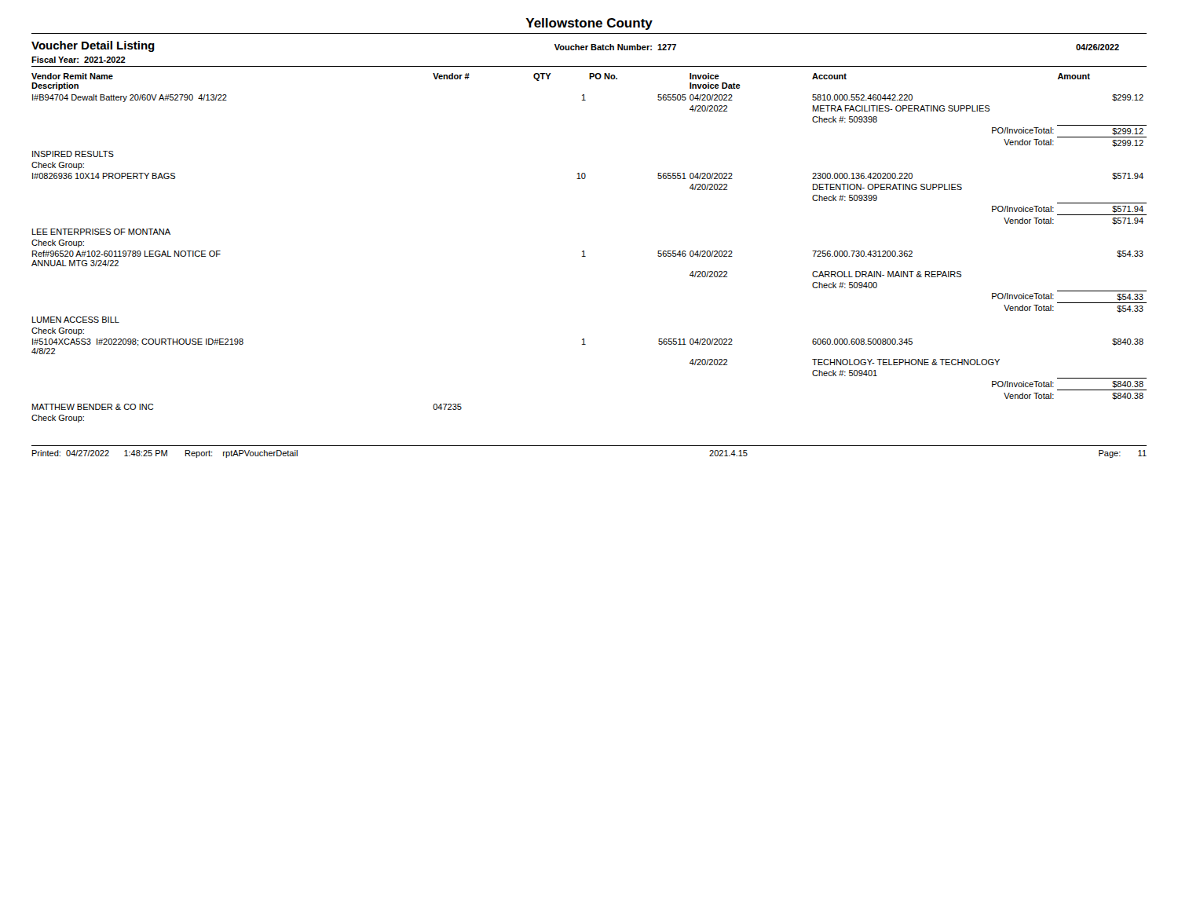Yellowstone County
Voucher Detail Listing
Voucher Batch Number: 1277
04/26/2022
Fiscal Year: 2021-2022
| Vendor Remit Name Description | Vendor # | QTY | PO No. | Invoice Invoice Date | Account | Amount |
| --- | --- | --- | --- | --- | --- | --- |
| I#B94704 Dewalt Battery 20/60V A#52790 4/13/22 | | 1 | 565505 | 04/20/2022 | 5810.000.552.460442.220 | $299.12 |
| | | | | 4/20/2022 | METRA FACILITIES- OPERATING SUPPLIES | |
| | | | | | Check #: 509398 | |
| | | | | | PO/InvoiceTotal: | $299.12 |
| | | | | | Vendor Total: | $299.12 |
| INSPIRED RESULTS | | | | | | |
| Check Group: | | | | | | |
| I#0826936 10X14 PROPERTY BAGS | | 10 | 565551 | 04/20/2022 | 2300.000.136.420200.220 | $571.94 |
| | | | | 4/20/2022 | DETENTION- OPERATING SUPPLIES | |
| | | | | | Check #: 509399 | |
| | | | | | PO/InvoiceTotal: | $571.94 |
| | | | | | Vendor Total: | $571.94 |
| LEE ENTERPRISES OF MONTANA | | | | | | |
| Check Group: | | | | | | |
| Ref#96520 A#102-60119789 LEGAL NOTICE OF ANNUAL MTG 3/24/22 | | 1 | 565546 | 04/20/2022 | 7256.000.730.431200.362 | $54.33 |
| | | | | 4/20/2022 | CARROLL DRAIN- MAINT & REPAIRS | |
| | | | | | Check #: 509400 | |
| | | | | | PO/InvoiceTotal: | $54.33 |
| | | | | | Vendor Total: | $54.33 |
| LUMEN ACCESS BILL | | | | | | |
| Check Group: | | | | | | |
| I#5104XCA5S3 I#2022098; COURTHOUSE ID#E2198 4/8/22 | | 1 | 565511 | 04/20/2022 | 6060.000.608.500800.345 | $840.38 |
| | | | | 4/20/2022 | TECHNOLOGY- TELEPHONE & TECHNOLOGY | |
| | | | | | Check #: 509401 | |
| | | | | | PO/InvoiceTotal: | $840.38 |
| | | | | | Vendor Total: | $840.38 |
| MATTHEW BENDER & CO INC | 047235 | | | | | |
| Check Group: | | | | | | |
Printed: 04/27/2022 1:48:25 PM Report: rptAPVoucherDetail
2021.4.15
Page: 11